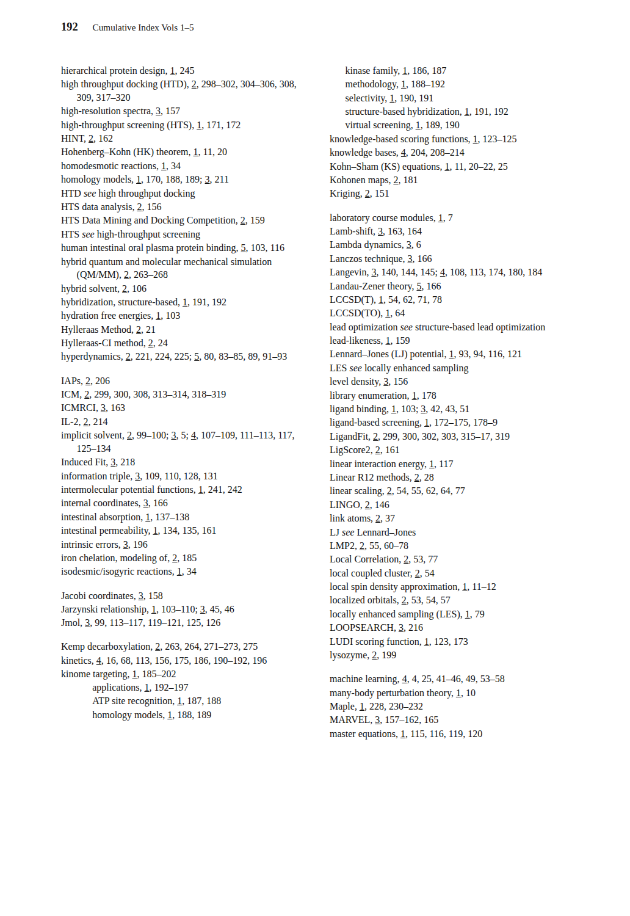192 Cumulative Index Vols 1–5
hierarchical protein design, 1, 245
high throughput docking (HTD), 2, 298–302, 304–306, 308, 309, 317–320
high-resolution spectra, 3, 157
high-throughput screening (HTS), 1, 171, 172
HINT, 2, 162
Hohenberg–Kohn (HK) theorem, 1, 11, 20
homodesmotic reactions, 1, 34
homology models, 1, 170, 188, 189; 3, 211
HTD see high throughput docking
HTS data analysis, 2, 156
HTS Data Mining and Docking Competition, 2, 159
HTS see high-throughput screening
human intestinal oral plasma protein binding, 5, 103, 116
hybrid quantum and molecular mechanical simulation (QM/MM), 2, 263–268
hybrid solvent, 2, 106
hybridization, structure-based, 1, 191, 192
hydration free energies, 1, 103
Hylleraas Method, 2, 21
Hylleraas-CI method, 2, 24
hyperdynamics, 2, 221, 224, 225; 5, 80, 83–85, 89, 91–93
IAPs, 2, 206
ICM, 2, 299, 300, 308, 313–314, 318–319
ICMRCI, 3, 163
IL-2, 2, 214
implicit solvent, 2, 99–100; 3, 5; 4, 107–109, 111–113, 117, 125–134
Induced Fit, 3, 218
information triple, 3, 109, 110, 128, 131
intermolecular potential functions, 1, 241, 242
internal coordinates, 3, 166
intestinal absorption, 1, 137–138
intestinal permeability, 1, 134, 135, 161
intrinsic errors, 3, 196
iron chelation, modeling of, 2, 185
isodesmic/isogyric reactions, 1, 34
Jacobi coordinates, 3, 158
Jarzynski relationship, 1, 103–110; 3, 45, 46
Jmol, 3, 99, 113–117, 119–121, 125, 126
Kemp decarboxylation, 2, 263, 264, 271–273, 275
kinetics, 4, 16, 68, 113, 156, 175, 186, 190–192, 196
kinome targeting, 1, 185–202
applications, 1, 192–197
ATP site recognition, 1, 187, 188
homology models, 1, 188, 189
kinase family, 1, 186, 187
methodology, 1, 188–192
selectivity, 1, 190, 191
structure-based hybridization, 1, 191, 192
virtual screening, 1, 189, 190
knowledge-based scoring functions, 1, 123–125
knowledge bases, 4, 204, 208–214
Kohn–Sham (KS) equations, 1, 11, 20–22, 25
Kohonen maps, 2, 181
Kriging, 2, 151
laboratory course modules, 1, 7
Lamb-shift, 3, 163, 164
Lambda dynamics, 3, 6
Lanczos technique, 3, 166
Langevin, 3, 140, 144, 145; 4, 108, 113, 174, 180, 184
Landau-Zener theory, 5, 166
LCCSD(T), 1, 54, 62, 71, 78
LCCSD(TO), 1, 64
lead optimization see structure-based lead optimization
lead-likeness, 1, 159
Lennard–Jones (LJ) potential, 1, 93, 94, 116, 121
LES see locally enhanced sampling
level density, 3, 156
library enumeration, 1, 178
ligand binding, 1, 103; 3, 42, 43, 51
ligand-based screening, 1, 172–175, 178–9
LigandFit, 2, 299, 300, 302, 303, 315–17, 319
LigScore2, 2, 161
linear interaction energy, 1, 117
Linear R12 methods, 2, 28
linear scaling, 2, 54, 55, 62, 64, 77
LINGO, 2, 146
link atoms, 2, 37
LJ see Lennard–Jones
LMP2, 2, 55, 60–78
Local Correlation, 2, 53, 77
local coupled cluster, 2, 54
local spin density approximation, 1, 11–12
localized orbitals, 2, 53, 54, 57
locally enhanced sampling (LES), 1, 79
LOOPSEARCH, 3, 216
LUDI scoring function, 1, 123, 173
lysozyme, 2, 199
machine learning, 4, 4, 25, 41–46, 49, 53–58
many-body perturbation theory, 1, 10
Maple, 1, 228, 230–232
MARVEL, 3, 157–162, 165
master equations, 1, 115, 116, 119, 120